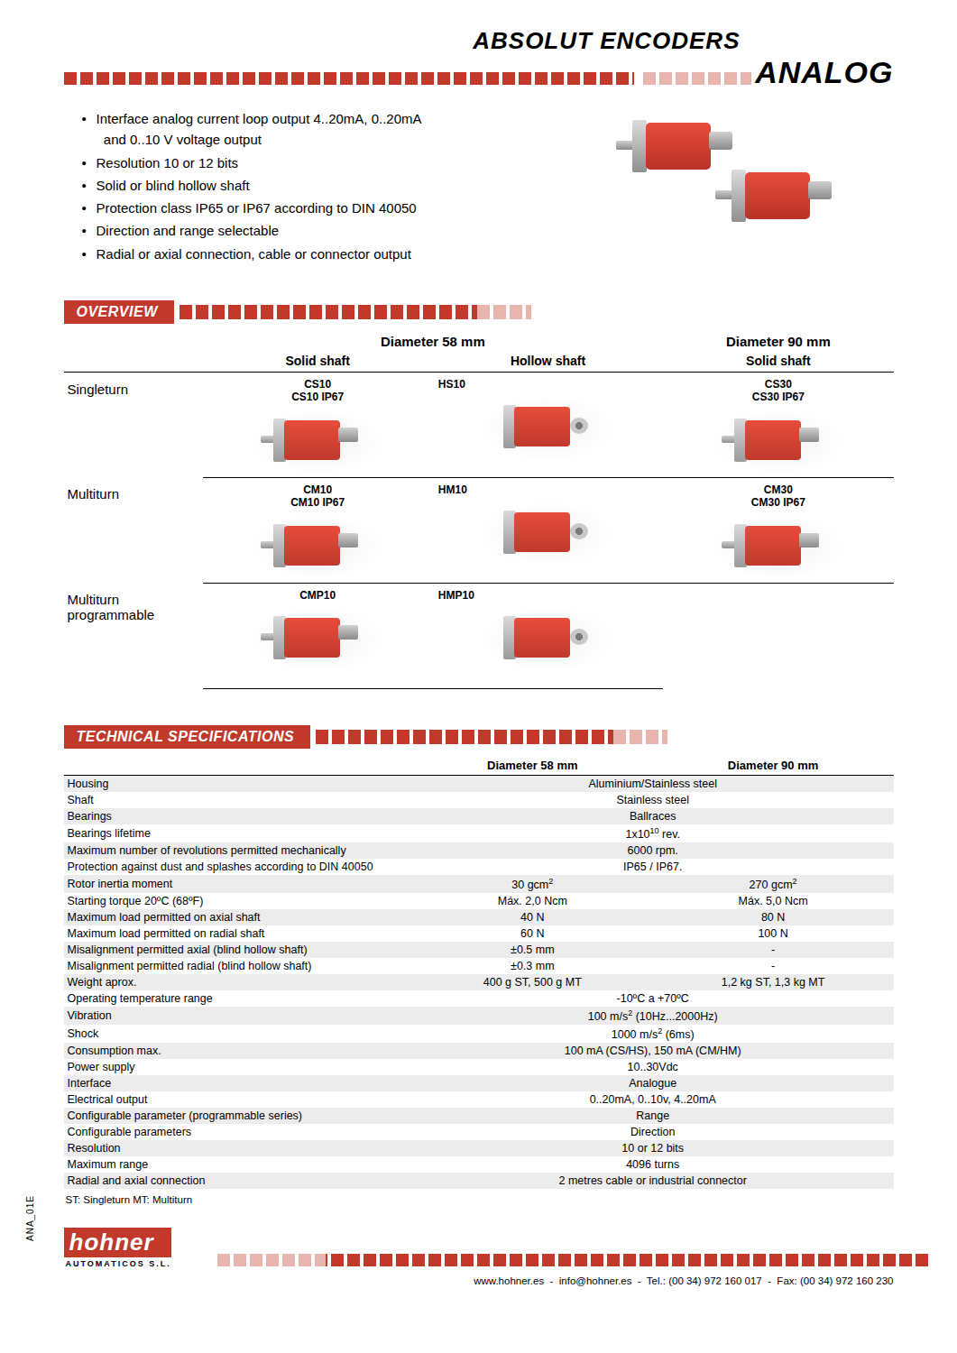ABSOLUT ENCODERS
ANALOG
Interface analog current loop output 4..20mA, 0..20mA
and 0..10 V voltage output
Resolution 10 or 12 bits
Solid or blind hollow shaft
Protection class IP65 or IP67 according to DIN 40050
Direction and range selectable
Radial or axial connection, cable or connector output
OVERVIEW
| | Diameter 58 mm | Diameter 90 mm |
| | Solid shaft | Hollow shaft | Solid shaft |
| Singleturn | CS10 CS10 IP67 | HS10 | CS30 CS30 IP67 |
| Multiturn | CM10 CM10 IP67 | HM10 | CM30 CM30 IP67 |
| Multiturn programmable | CMP10 | HMP10 | |
TECHNICAL SPECIFICATIONS
| | Diameter 58 mm | Diameter 90 mm |
| --- | --- | --- |
| Housing | Aluminium/Stainless steel |
| Shaft | Stainless steel |
| Bearings | Ballraces |
| Bearings lifetime | 1x10 10 rev. |
| Maximum number of revolutions permitted mechanically | 6000 rpm. |
| Protection against dust and splashes according to DIN 40050 | IP65 / IP67. |
| Rotor inertia moment | 30 gcm 2 | 270 gcm 2 |
| Starting torque 20ºC (68ºF) | Máx. 2,0 Ncm | Máx. 5,0 Ncm |
| Maximum load permitted on axial shaft | 40 N | 80 N |
| Maximum load permitted on radial shaft | 60 N | 100 N |
| Misalignment permitted axial (blind hollow shaft) | ±0.5 mm | - |
| Misalignment permitted radial (blind hollow shaft) | ±0.3 mm | - |
| Weight aprox. | 400 g ST, 500 g MT | 1,2 kg ST, 1,3 kg MT |
| Operating temperature range | -10ºC a +70ºC |
| Vibration | 100 m/s 2 (10Hz...2000Hz) |
| Shock | 1000 m/s 2 (6ms) |
| Consumption max. | 100 mA (CS/HS), 150 mA (CM/HM) |
| Power supply | 10..30Vdc |
| Interface | Analogue |
| Electrical output | 0..20mA, 0..10v, 4..20mA |
| Configurable parameter (programmable series) | Range |
| Configurable parameters | Direction |
| Resolution | 10 or 12 bits |
| Maximum range | 4096 turns |
| Radial and axial connection | 2 metres cable or industrial connector |
ST: Singleturn MT: Multiturn
hohner
AUTOMATICOS S.L.
www.hohner.es - info@hohner.es - Tel.: (00 34) 972 160 017 - Fax: (00 34) 972 160 230
ANA_01E